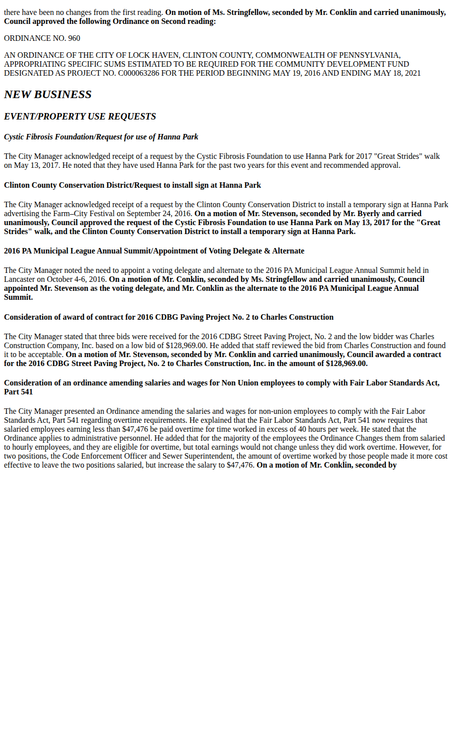there have been no changes from the first reading. On motion of Ms. Stringfellow, seconded by Mr. Conklin and carried unanimously, Council approved the following Ordinance on Second reading:
ORDINANCE NO. 960
AN ORDINANCE OF THE CITY OF LOCK HAVEN, CLINTON COUNTY, COMMONWEALTH OF PENNSYLVANIA, APPROPRIATING SPECIFIC SUMS ESTIMATED TO BE REQUIRED FOR THE COMMUNITY DEVELOPMENT FUND DESIGNATED AS PROJECT NO. C000063286 FOR THE PERIOD BEGINNING MAY 19, 2016 AND ENDING MAY 18, 2021
NEW BUSINESS
EVENT/PROPERTY USE REQUESTS
Cystic Fibrosis Foundation/Request for use of Hanna Park
The City Manager acknowledged receipt of a request by the Cystic Fibrosis Foundation to use Hanna Park for 2017 "Great Strides" walk on May 13, 2017. He noted that they have used Hanna Park for the past two years for this event and recommended approval.
Clinton County Conservation District/Request to install sign at Hanna Park
The City Manager acknowledged receipt of a request by the Clinton County Conservation District to install a temporary sign at Hanna Park advertising the Farm–City Festival on September 24, 2016. On a motion of Mr. Stevenson, seconded by Mr. Byerly and carried unanimously, Council approved the request of the Cystic Fibrosis Foundation to use Hanna Park on May 13, 2017 for the "Great Strides" walk, and the Clinton County Conservation District to install a temporary sign at Hanna Park.
2016 PA Municipal League Annual Summit/Appointment of Voting Delegate & Alternate
The City Manager noted the need to appoint a voting delegate and alternate to the 2016 PA Municipal League Annual Summit held in Lancaster on October 4-6, 2016. On a motion of Mr. Conklin, seconded by Ms. Stringfellow and carried unanimously, Council appointed Mr. Stevenson as the voting delegate, and Mr. Conklin as the alternate to the 2016 PA Municipal League Annual Summit.
Consideration of award of contract for 2016 CDBG Paving Project No. 2 to Charles Construction
The City Manager stated that three bids were received for the 2016 CDBG Street Paving Project, No. 2 and the low bidder was Charles Construction Company, Inc. based on a low bid of $128,969.00. He added that staff reviewed the bid from Charles Construction and found it to be acceptable. On a motion of Mr. Stevenson, seconded by Mr. Conklin and carried unanimously, Council awarded a contract for the 2016 CDBG Street Paving Project, No. 2 to Charles Construction, Inc. in the amount of $128,969.00.
Consideration of an ordinance amending salaries and wages for Non Union employees to comply with Fair Labor Standards Act, Part 541
The City Manager presented an Ordinance amending the salaries and wages for non-union employees to comply with the Fair Labor Standards Act, Part 541 regarding overtime requirements. He explained that the Fair Labor Standards Act, Part 541 now requires that salaried employees earning less than $47,476 be paid overtime for time worked in excess of 40 hours per week. He stated that the Ordinance applies to administrative personnel. He added that for the majority of the employees the Ordinance Changes them from salaried to hourly employees, and they are eligible for overtime, but total earnings would not change unless they did work overtime. However, for two positions, the Code Enforcement Officer and Sewer Superintendent, the amount of overtime worked by those people made it more cost effective to leave the two positions salaried, but increase the salary to $47,476. On a motion of Mr. Conklin, seconded by